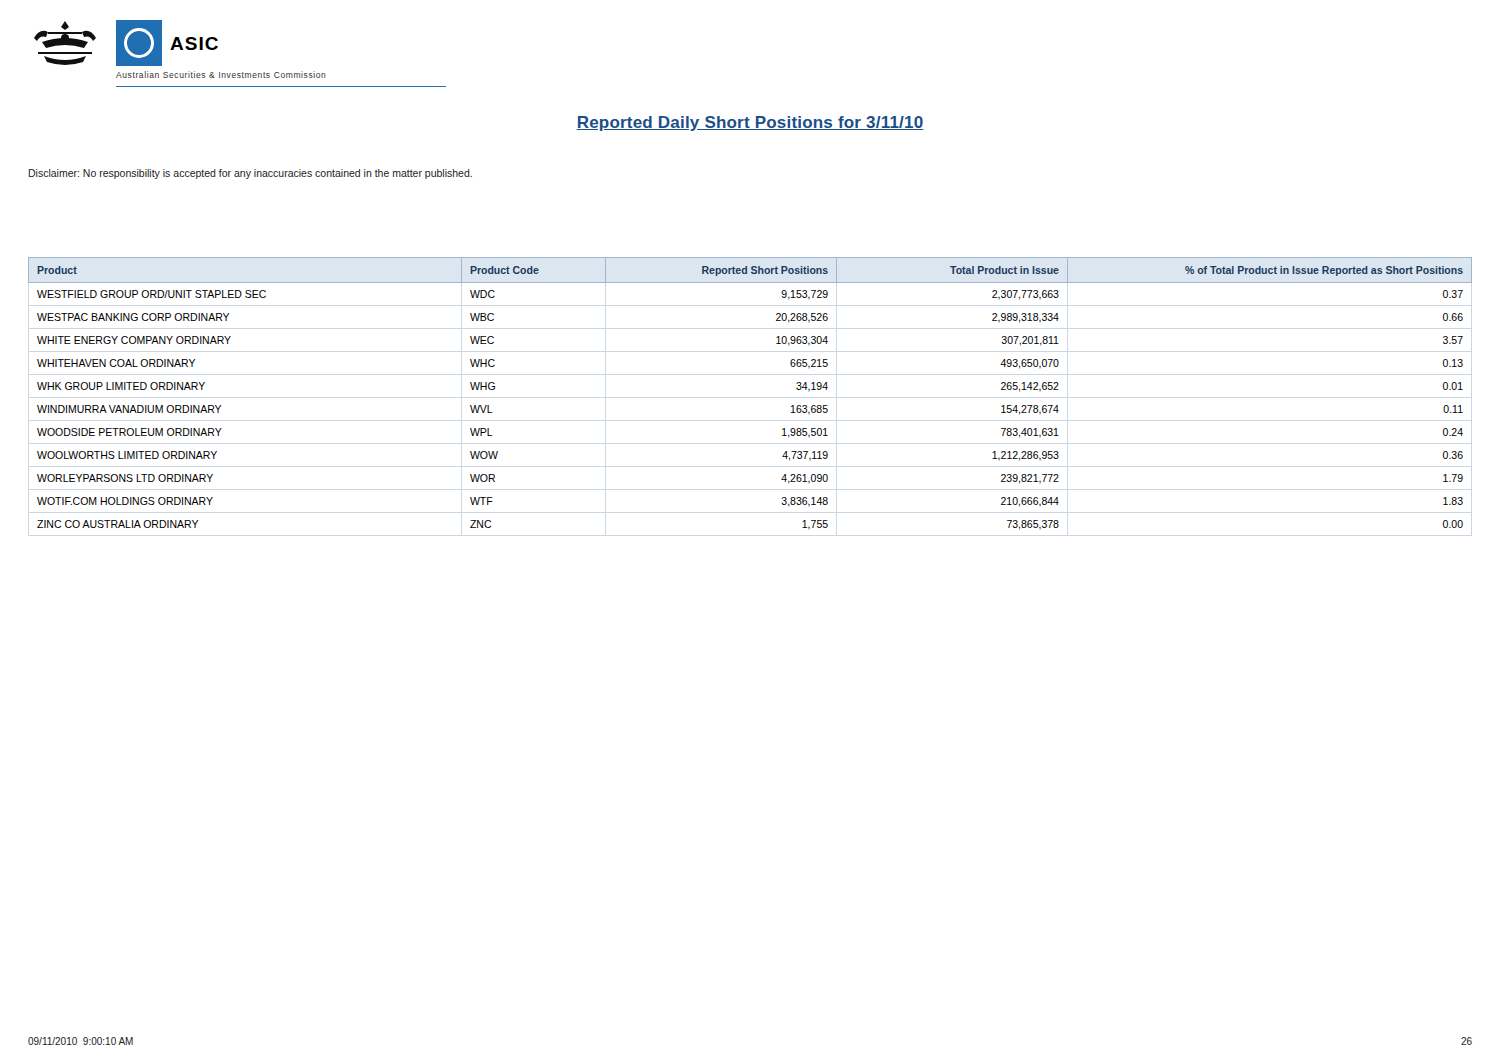ASIC
Australian Securities & Investments Commission
Reported Daily Short Positions for 3/11/10
Disclaimer: No responsibility is accepted for any inaccuracies contained in the matter published.
| Product | Product Code | Reported Short Positions | Total Product in Issue | % of Total Product in Issue Reported as Short Positions |
| --- | --- | --- | --- | --- |
| WESTFIELD GROUP ORD/UNIT STAPLED SEC | WDC | 9,153,729 | 2,307,773,663 | 0.37 |
| WESTPAC BANKING CORP ORDINARY | WBC | 20,268,526 | 2,989,318,334 | 0.66 |
| WHITE ENERGY COMPANY ORDINARY | WEC | 10,963,304 | 307,201,811 | 3.57 |
| WHITEHAVEN COAL ORDINARY | WHC | 665,215 | 493,650,070 | 0.13 |
| WHK GROUP LIMITED ORDINARY | WHG | 34,194 | 265,142,652 | 0.01 |
| WINDIMURRA VANADIUM ORDINARY | WVL | 163,685 | 154,278,674 | 0.11 |
| WOODSIDE PETROLEUM ORDINARY | WPL | 1,985,501 | 783,401,631 | 0.24 |
| WOOLWORTHS LIMITED ORDINARY | WOW | 4,737,119 | 1,212,286,953 | 0.36 |
| WORLEYPARSONS LTD ORDINARY | WOR | 4,261,090 | 239,821,772 | 1.79 |
| WOTIF.COM HOLDINGS ORDINARY | WTF | 3,836,148 | 210,666,844 | 1.83 |
| ZINC CO AUSTRALIA ORDINARY | ZNC | 1,755 | 73,865,378 | 0.00 |
09/11/2010 9:00:10 AM 26